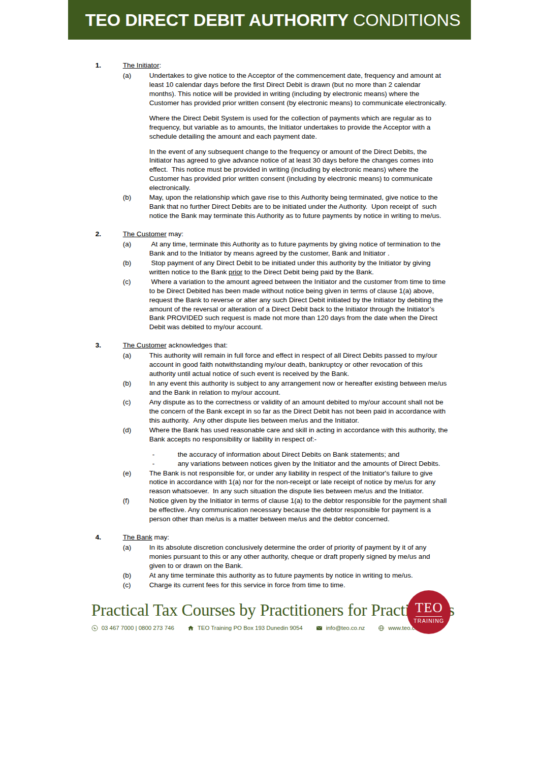TEO DIRECT DEBIT AUTHORITY CONDITIONS
1.
The Initiator:
(a)
Undertakes to give notice to the Acceptor of the commencement date, frequency and amount at least 10 calendar days before the first Direct Debit is drawn (but no more than 2 calendar months). This notice will be provided in writing (including by electronic means) where the Customer has provided prior written consent (by electronic means) to communicate electronically.
Where the Direct Debit System is used for the collection of payments which are regular as to frequency, but variable as to amounts, the Initiator undertakes to provide the Acceptor with a schedule detailing the amount and each payment date.
In the event of any subsequent change to the frequency or amount of the Direct Debits, the Initiator has agreed to give advance notice of at least 30 days before the changes comes into effect. This notice must be provided in writing (including by electronic means) where the Customer has provided prior written consent (including by electronic means) to communicate electronically.
(b)
May, upon the relationship which gave rise to this Authority being terminated, give notice to the Bank that no further Direct Debits are to be initiated under the Authority. Upon receipt of such notice the Bank may terminate this Authority as to future payments by notice in writing to me/us.
2.
The Customer may:
(a)
At any time, terminate this Authority as to future payments by giving notice of termination to the Bank and to the Initiator by means agreed by the customer, Bank and Initiator .
(b)
Stop payment of any Direct Debit to be initiated under this authority by the Initiator by giving written notice to the Bank prior to the Direct Debit being paid by the Bank.
(c)
Where a variation to the amount agreed between the Initiator and the customer from time to time to be Direct Debited has been made without notice being given in terms of clause 1(a) above, request the Bank to reverse or alter any such Direct Debit initiated by the Initiator by debiting the amount of the reversal or alteration of a Direct Debit back to the Initiator through the Initiator’s Bank PROVIDED such request is made not more than 120 days from the date when the Direct Debit was debited to my/our account.
3.
The Customer acknowledges that:
(a)
This authority will remain in full force and effect in respect of all Direct Debits passed to my/our account in good faith notwithstanding my/our death, bankruptcy or other revocation of this authority until actual notice of such event is received by the Bank.
(b)
In any event this authority is subject to any arrangement now or hereafter existing between me/us and the Bank in relation to my/our account.
(c)
Any dispute as to the correctness or validity of an amount debited to my/our account shall not be the concern of the Bank except in so far as the Direct Debit has not been paid in accordance with this authority. Any other dispute lies between me/us and the Initiator.
(d)
Where the Bank has used reasonable care and skill in acting in accordance with this authority, the Bank accepts no responsibility or liability in respect of:-
-the accuracy of information about Direct Debits on Bank statements; and
-any variations between notices given by the Initiator and the amounts of Direct Debits.
(e)
The Bank is not responsible for, or under any liability in respect of the Initiator's failure to give notice in accordance with 1(a) nor for the non-receipt or late receipt of notice by me/us for any reason whatsoever. In any such situation the dispute lies between me/us and the Initiator.
(f)
Notice given by the Initiator in terms of clause 1(a) to the debtor responsible for the payment shall be effective. Any communication necessary because the debtor responsible for payment is a person other than me/us is a matter between me/us and the debtor concerned.
4.
The Bank may:
(a)
In its absolute discretion conclusively determine the order of priority of payment by it of any monies pursuant to this or any other authority, cheque or draft properly signed by me/us and given to or drawn on the Bank.
(b)
At any time terminate this authority as to future payments by notice in writing to me/us.
(c)
Charge its current fees for this service in force from time to time.
Practical Tax Courses by Practitioners for Practitioners
03 467 7000 | 0800 273 746 TEO Training PO Box 193 Dunedin 9054 info@teo.co.nz www.teo.co.nz
TEO TRAINING